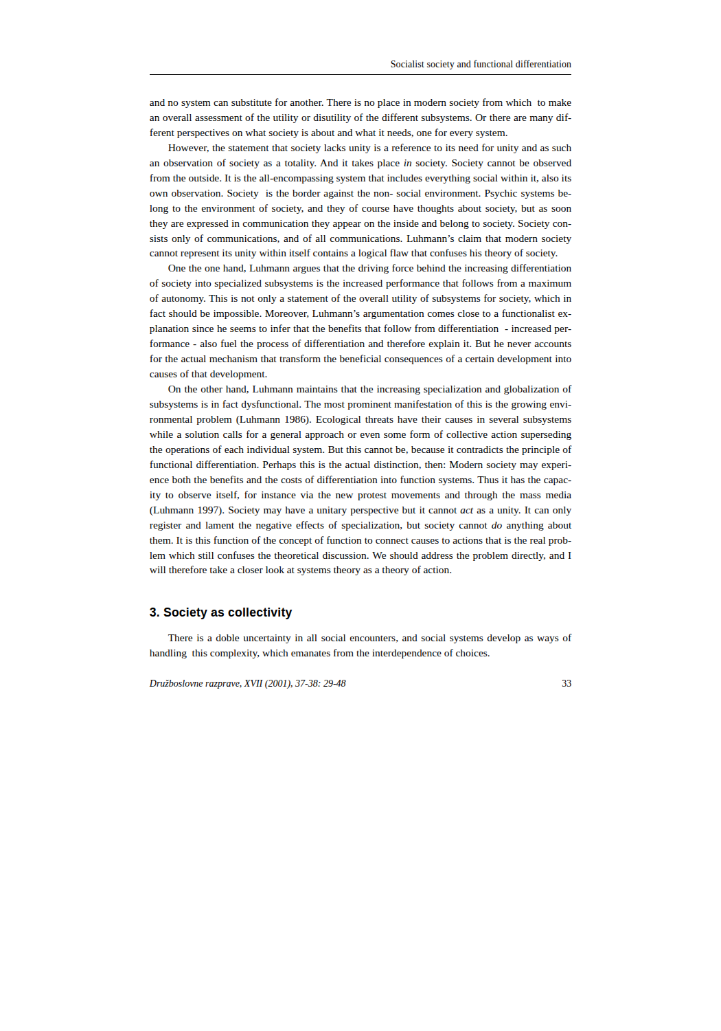Socialist society and functional differentiation
and no system can substitute for another. There is no place in modern society from which to make an overall assessment of the utility or disutility of the different subsystems. Or there are many different perspectives on what society is about and what it needs, one for every system.
However, the statement that society lacks unity is a reference to its need for unity and as such an observation of society as a totality. And it takes place in society. Society cannot be observed from the outside. It is the all-encompassing system that includes everything social within it, also its own observation. Society is the border against the non- social environment. Psychic systems belong to the environment of society, and they of course have thoughts about society, but as soon they are expressed in communication they appear on the inside and belong to society. Society consists only of communications, and of all communications. Luhmann’s claim that modern society cannot represent its unity within itself contains a logical flaw that confuses his theory of society.
One the one hand, Luhmann argues that the driving force behind the increasing differentiation of society into specialized subsystems is the increased performance that follows from a maximum of autonomy. This is not only a statement of the overall utility of subsystems for society, which in fact should be impossible. Moreover, Luhmann’s argumentation comes close to a functionalist explanation since he seems to infer that the benefits that follow from differentiation - increased performance - also fuel the process of differentiation and therefore explain it. But he never accounts for the actual mechanism that transform the beneficial consequences of a certain development into causes of that development.
On the other hand, Luhmann maintains that the increasing specialization and globalization of subsystems is in fact dysfunctional. The most prominent manifestation of this is the growing environmental problem (Luhmann 1986). Ecological threats have their causes in several subsystems while a solution calls for a general approach or even some form of collective action superseding the operations of each individual system. But this cannot be, because it contradicts the principle of functional differentiation. Perhaps this is the actual distinction, then: Modern society may experience both the benefits and the costs of differentiation into function systems. Thus it has the capacity to observe itself, for instance via the new protest movements and through the mass media (Luhmann 1997). Society may have a unitary perspective but it cannot act as a unity. It can only register and lament the negative effects of specialization, but society cannot do anything about them. It is this function of the concept of function to connect causes to actions that is the real problem which still confuses the theoretical discussion. We should address the problem directly, and I will therefore take a closer look at systems theory as a theory of action.
3. Society as collectivity
There is a doble uncertainty in all social encounters, and social systems develop as ways of handling this complexity, which emanates from the interdependence of choices.
Družboslovne razprave, XVII (2001), 37-38: 29-48 33